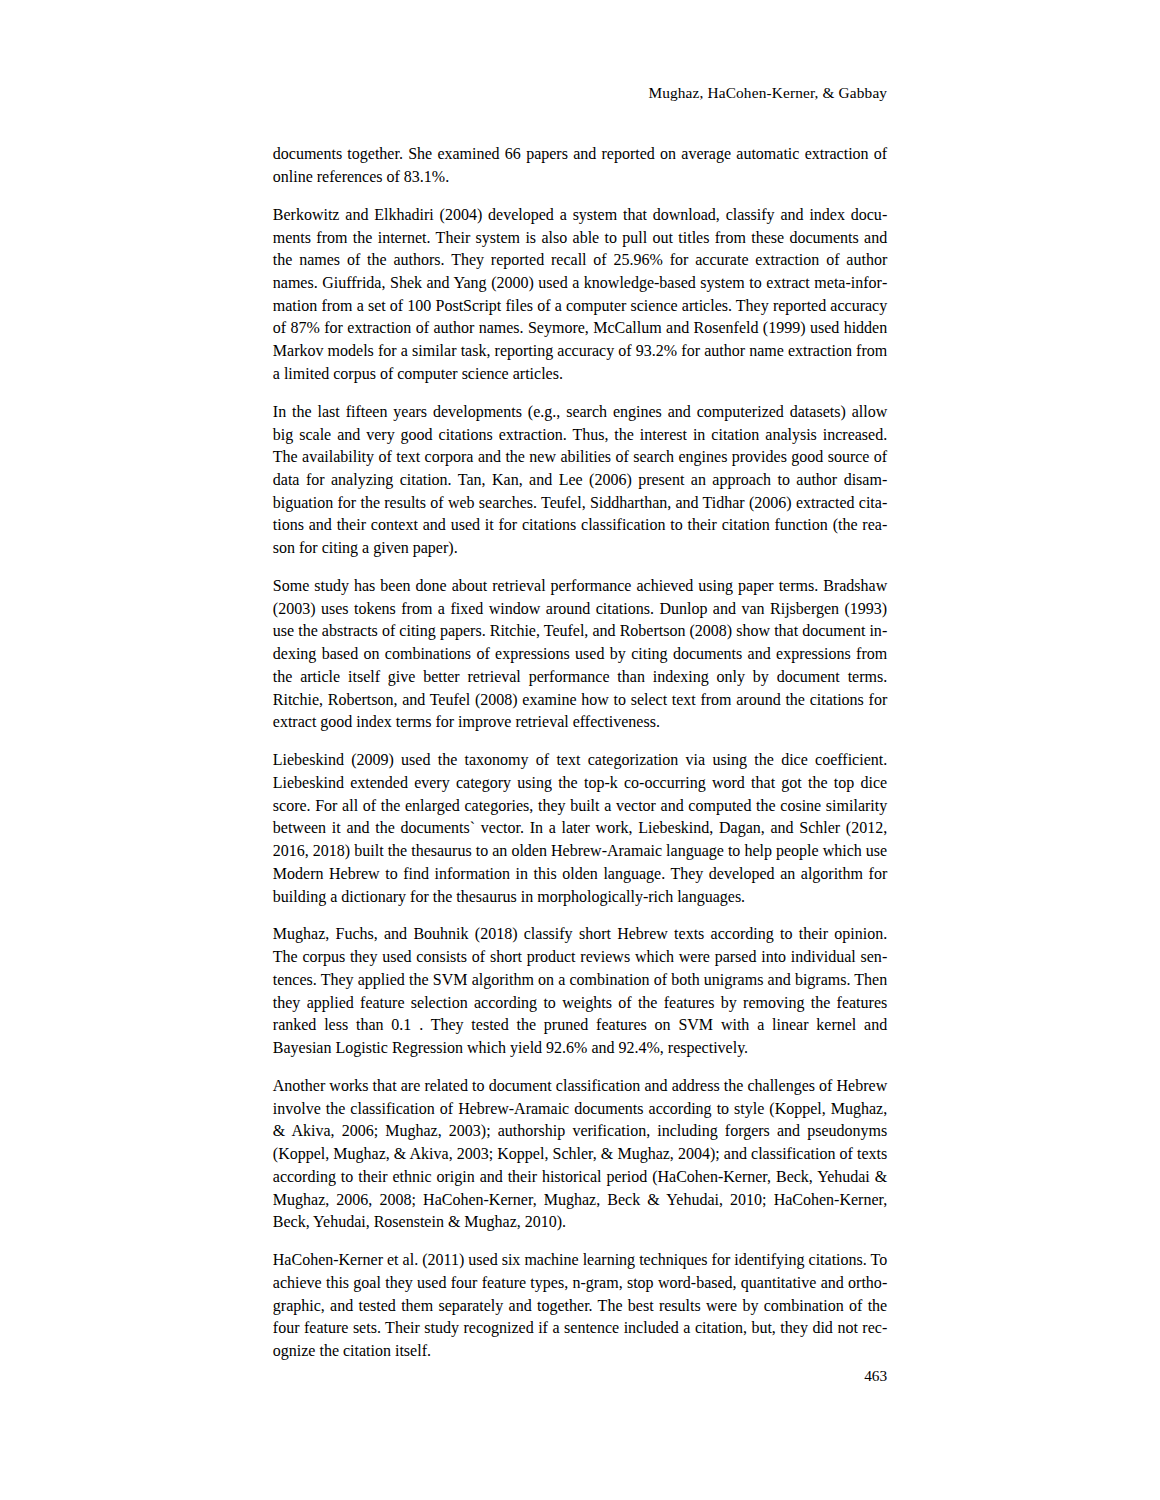Mughaz, HaCohen-Kerner, & Gabbay
documents together. She examined 66 papers and reported on average automatic extraction of online references of 83.1%.
Berkowitz and Elkhadiri (2004) developed a system that download, classify and index documents from the internet. Their system is also able to pull out titles from these documents and the names of the authors. They reported recall of 25.96% for accurate extraction of author names. Giuffrida, Shek and Yang (2000) used a knowledge-based system to extract meta-information from a set of 100 PostScript files of a computer science articles. They reported accuracy of 87% for extraction of author names. Seymore, McCallum and Rosenfeld (1999) used hidden Markov models for a similar task, reporting accuracy of 93.2% for author name extraction from a limited corpus of computer science articles.
In the last fifteen years developments (e.g., search engines and computerized datasets) allow big scale and very good citations extraction. Thus, the interest in citation analysis increased. The availability of text corpora and the new abilities of search engines provides good source of data for analyzing citation. Tan, Kan, and Lee (2006) present an approach to author disambiguation for the results of web searches. Teufel, Siddharthan, and Tidhar (2006) extracted citations and their context and used it for citations classification to their citation function (the reason for citing a given paper).
Some study has been done about retrieval performance achieved using paper terms. Bradshaw (2003) uses tokens from a fixed window around citations. Dunlop and van Rijsbergen (1993) use the abstracts of citing papers. Ritchie, Teufel, and Robertson (2008) show that document indexing based on combinations of expressions used by citing documents and expressions from the article itself give better retrieval performance than indexing only by document terms. Ritchie, Robertson, and Teufel (2008) examine how to select text from around the citations for extract good index terms for improve retrieval effectiveness.
Liebeskind (2009) used the taxonomy of text categorization via using the dice coefficient. Liebeskind extended every category using the top-k co-occurring word that got the top dice score. For all of the enlarged categories, they built a vector and computed the cosine similarity between it and the documents` vector. In a later work, Liebeskind, Dagan, and Schler (2012, 2016, 2018) built the thesaurus to an olden Hebrew-Aramaic language to help people which use Modern Hebrew to find information in this olden language. They developed an algorithm for building a dictionary for the thesaurus in morphologically-rich languages.
Mughaz, Fuchs, and Bouhnik (2018) classify short Hebrew texts according to their opinion. The corpus they used consists of short product reviews which were parsed into individual sentences. They applied the SVM algorithm on a combination of both unigrams and bigrams. Then they applied feature selection according to weights of the features by removing the features ranked less than 0.1 . They tested the pruned features on SVM with a linear kernel and Bayesian Logistic Regression which yield 92.6% and 92.4%, respectively.
Another works that are related to document classification and address the challenges of Hebrew involve the classification of Hebrew-Aramaic documents according to style (Koppel, Mughaz, & Akiva, 2006; Mughaz, 2003); authorship verification, including forgers and pseudonyms (Koppel, Mughaz, & Akiva, 2003; Koppel, Schler, & Mughaz, 2004); and classification of texts according to their ethnic origin and their historical period (HaCohen-Kerner, Beck, Yehudai & Mughaz, 2006, 2008; HaCohen-Kerner, Mughaz, Beck & Yehudai, 2010; HaCohen-Kerner, Beck, Yehudai, Rosenstein & Mughaz, 2010).
HaCohen-Kerner et al. (2011) used six machine learning techniques for identifying citations. To achieve this goal they used four feature types, n-gram, stop word-based, quantitative and orthographic, and tested them separately and together. The best results were by combination of the four feature sets. Their study recognized if a sentence included a citation, but, they did not recognize the citation itself.
463